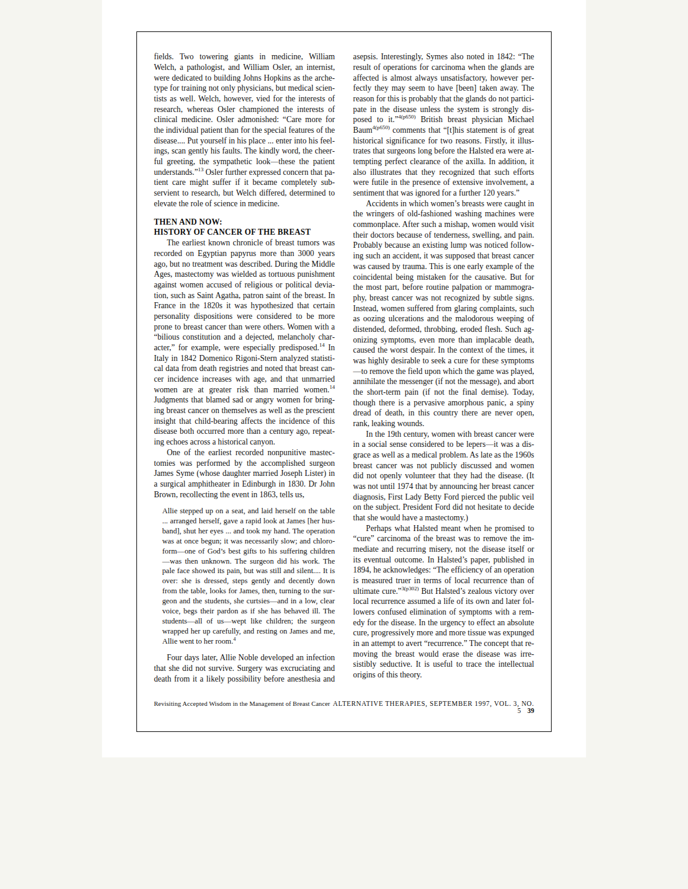fields. Two towering giants in medicine, William Welch, a pathologist, and William Osler, an internist, were dedicated to building Johns Hopkins as the archetype for training not only physicians, but medical scientists as well. Welch, however, vied for the interests of research, whereas Osler championed the interests of clinical medicine. Osler admonished: “Care more for the individual patient than for the special features of the disease.... Put yourself in his place ... enter into his feelings, scan gently his faults. The kindly word, the cheerful greeting, the sympathetic look—these the patient understands.”13 Osler further expressed concern that patient care might suffer if it became completely subservient to research, but Welch differed, determined to elevate the role of science in medicine.
Then and Now:
History of Cancer of the Breast
The earliest known chronicle of breast tumors was recorded on Egyptian papyrus more than 3000 years ago, but no treatment was described. During the Middle Ages, mastectomy was wielded as tortuous punishment against women accused of religious or political deviation, such as Saint Agatha, patron saint of the breast. In France in the 1820s it was hypothesized that certain personality dispositions were considered to be more prone to breast cancer than were others. Women with a “bilious constitution and a dejected, melancholy character,” for example, were especially predisposed.14 In Italy in 1842 Domenico Rigoni-Stern analyzed statistical data from death registries and noted that breast cancer incidence increases with age, and that unmarried women are at greater risk than married women.14 Judgments that blamed sad or angry women for bringing breast cancer on themselves as well as the prescient insight that child-bearing affects the incidence of this disease both occurred more than a century ago, repeating echoes across a historical canyon.
One of the earliest recorded nonpunitive mastectomies was performed by the accomplished surgeon James Syme (whose daughter married Joseph Lister) in a surgical amphitheater in Edinburgh in 1830. Dr John Brown, recollecting the event in 1863, tells us,
Allie stepped up on a seat, and laid herself on the table ... arranged herself, gave a rapid look at James [her husband], shut her eyes ... and took my hand. The operation was at once begun; it was necessarily slow; and chloroform—one of God’s best gifts to his suffering children—was then unknown. The surgeon did his work. The pale face showed its pain, but was still and silent.... It is over: she is dressed, steps gently and decently down from the table, looks for James, then, turning to the surgeon and the students, she curtsies—and in a low, clear voice, begs their pardon as if she has behaved ill. The students—all of us—wept like children; the surgeon wrapped her up carefully, and resting on James and me, Allie went to her room.4
Four days later, Allie Noble developed an infection that she did not survive. Surgery was excruciating and death from it a likely possibility before anesthesia and asepsis. Interestingly, Symes also noted in 1842: “The result of operations for carcinoma when the glands are affected is almost always unsatisfactory, however perfectly they may seem to have [been] taken away. The reason for this is probably that the glands do not participate in the disease unless the system is strongly disposed to it.”4(p650) British breast physician Michael Baum4(p650) comments that “[t]his statement is of great historical significance for two reasons. Firstly, it illustrates that surgeons long before the Halsted era were attempting perfect clearance of the axilla. In addition, it also illustrates that they recognized that such efforts were futile in the presence of extensive involvement, a sentiment that was ignored for a further 120 years.”
Accidents in which women’s breasts were caught in the wringers of old-fashioned washing machines were commonplace. After such a mishap, women would visit their doctors because of tenderness, swelling, and pain. Probably because an existing lump was noticed following such an accident, it was supposed that breast cancer was caused by trauma. This is one early example of the coincidental being mistaken for the causative. But for the most part, before routine palpation or mammography, breast cancer was not recognized by subtle signs. Instead, women suffered from glaring complaints, such as oozing ulcerations and the malodorous weeping of distended, deformed, throbbing, eroded flesh. Such agonizing symptoms, even more than implacable death, caused the worst despair. In the context of the times, it was highly desirable to seek a cure for these symptoms—to remove the field upon which the game was played, annihilate the messenger (if not the message), and abort the short-term pain (if not the final demise). Today, though there is a pervasive amorphous panic, a spiny dread of death, in this country there are never open, rank, leaking wounds.
In the 19th century, women with breast cancer were in a social sense considered to be lepers—it was a disgrace as well as a medical problem. As late as the 1960s breast cancer was not publicly discussed and women did not openly volunteer that they had the disease. (It was not until 1974 that by announcing her breast cancer diagnosis, First Lady Betty Ford pierced the public veil on the subject. President Ford did not hesitate to decide that she would have a mastectomy.)
Perhaps what Halsted meant when he promised to “cure” carcinoma of the breast was to remove the immediate and recurring misery, not the disease itself or its eventual outcome. In Halsted’s paper, published in 1894, he acknowledges: “The efficiency of an operation is measured truer in terms of local recurrence than of ultimate cure.”3(p302) But Halsted’s zealous victory over local recurrence assumed a life of its own and later followers confused elimination of symptoms with a remedy for the disease. In the urgency to effect an absolute cure, progressively more and more tissue was expunged in an attempt to avert “recurrence.” The concept that removing the breast would erase the disease was irresistibly seductive. It is useful to trace the intellectual origins of this theory.
Revisiting Accepted Wisdom in the Management of Breast Cancer
ALTERNATIVE THERAPIES, SEPTEMBER 1997, VOL. 3, NO. 539